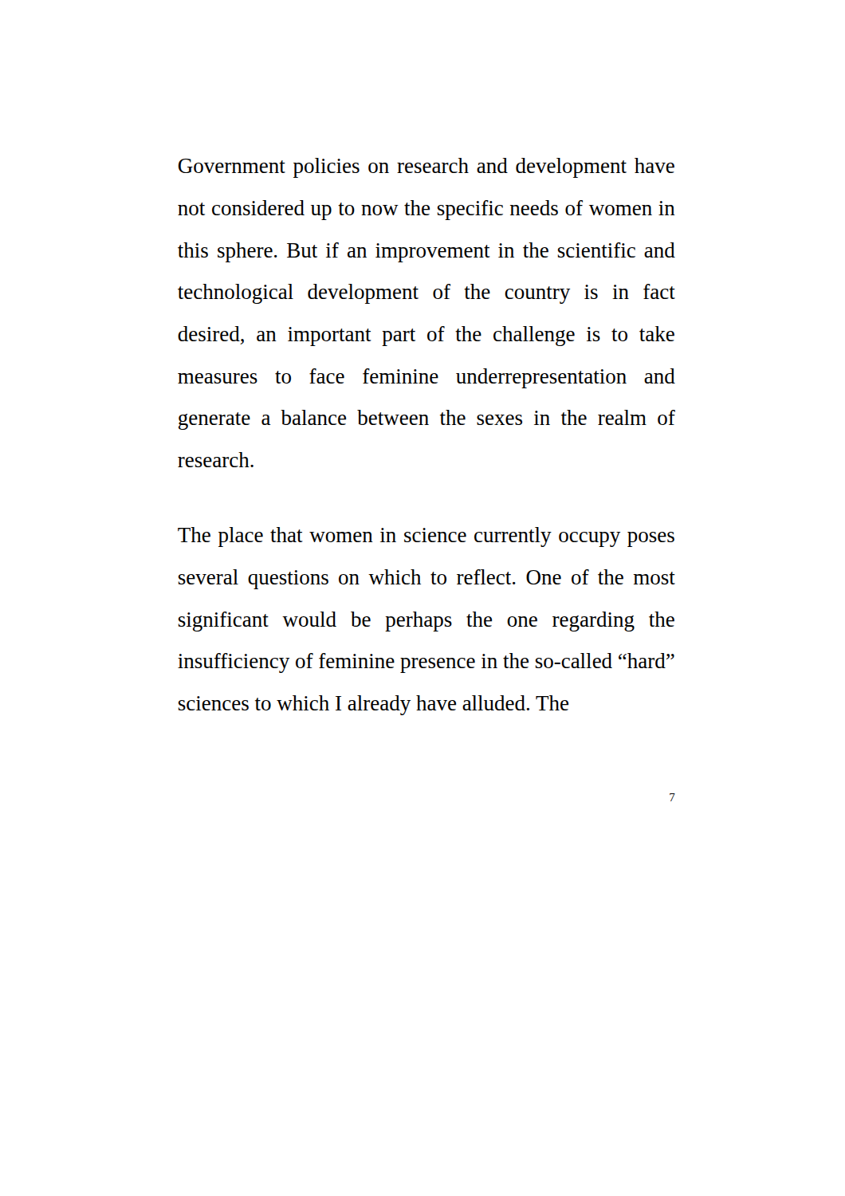Government policies on research and development have not considered up to now the specific needs of women in this sphere. But if an improvement in the scientific and technological development of the country is in fact desired, an important part of the challenge is to take measures to face feminine underrepresentation and generate a balance between the sexes in the realm of research.
The place that women in science currently occupy poses several questions on which to reflect. One of the most significant would be perhaps the one regarding the insufficiency of feminine presence in the so-called “hard” sciences to which I already have alluded. The
7